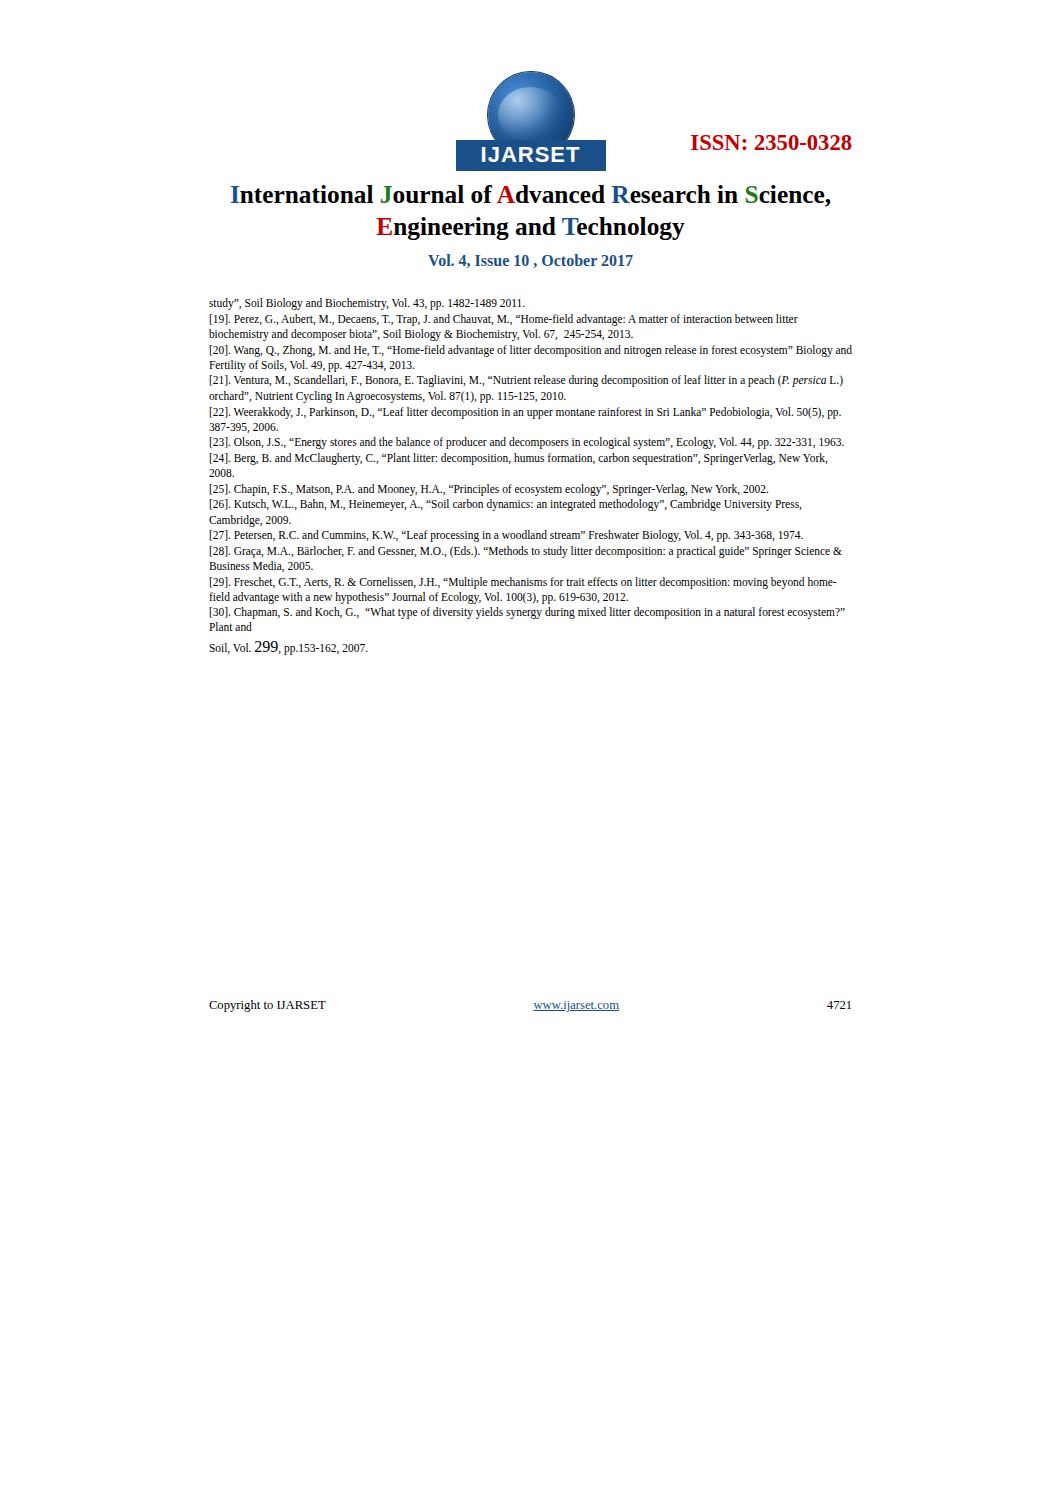ISSN: 2350-0328
IJARSET
International Journal of Advanced Research in Science,
Engineering and Technology
Vol. 4, Issue 10 , October 2017
study”, Soil Biology and Biochemistry, Vol. 43, pp. 1482-1489 2011.
[19]. Perez, G., Aubert, M., Decaens, T., Trap, J. and Chauvat, M., “Home-field advantage: A matter of interaction between litter biochemistry and decomposer biota”, Soil Biology & Biochemistry, Vol. 67, 245-254, 2013.
[20]. Wang, Q., Zhong, M. and He, T., “Home-field advantage of litter decomposition and nitrogen release in forest ecosystem” Biology and Fertility of Soils, Vol. 49, pp. 427-434, 2013.
[21]. Ventura, M., Scandellari, F., Bonora, E. Tagliavini, M., “Nutrient release during decomposition of leaf litter in a peach (P. persica L.)
orchard”, Nutrient Cycling In Agroecosystems, Vol. 87(1), pp. 115-125, 2010.
[22]. Weerakkody, J., Parkinson, D., “Leaf litter decomposition in an upper montane rainforest in Sri Lanka” Pedobiologia, Vol. 50(5), pp. 387-395, 2006.
[23]. Olson, J.S., “Energy stores and the balance of producer and decomposers in ecological system”, Ecology, Vol. 44, pp. 322-331, 1963.
[24]. Berg, B. and McClaugherty, C., “Plant litter: decomposition, humus formation, carbon sequestration”, SpringerVerlag, New York, 2008.
[25]. Chapin, F.S., Matson, P.A. and Mooney, H.A., “Principles of ecosystem ecology”, Springer-Verlag, New York, 2002.
[26]. Kutsch, W.L., Bahn, M., Heinemeyer, A., “Soil carbon dynamics: an integrated methodology”, Cambridge University Press, Cambridge, 2009.
[27]. Petersen, R.C. and Cummins, K.W., “Leaf processing in a woodland stream” Freshwater Biology, Vol. 4, pp. 343-368, 1974.
[28]. Graça, M.A., Bärlocher, F. and Gessner, M.O., (Eds.). “Methods to study litter decomposition: a practical guide” Springer Science & Business Media, 2005.
[29]. Freschet, G.T., Aerts, R. & Cornelissen, J.H., “Multiple mechanisms for trait effects on litter decomposition: moving beyond home-field advantage with a new hypothesis” Journal of Ecology, Vol. 100(3), pp. 619-630, 2012.
[30]. Chapman, S. and Koch, G., “What type of diversity yields synergy during mixed litter decomposition in a natural forest ecosystem?” Plant and
Soil, Vol. 299, pp.153-162, 2007.
Copyright to IJARSET
www.ijarset.com
4721